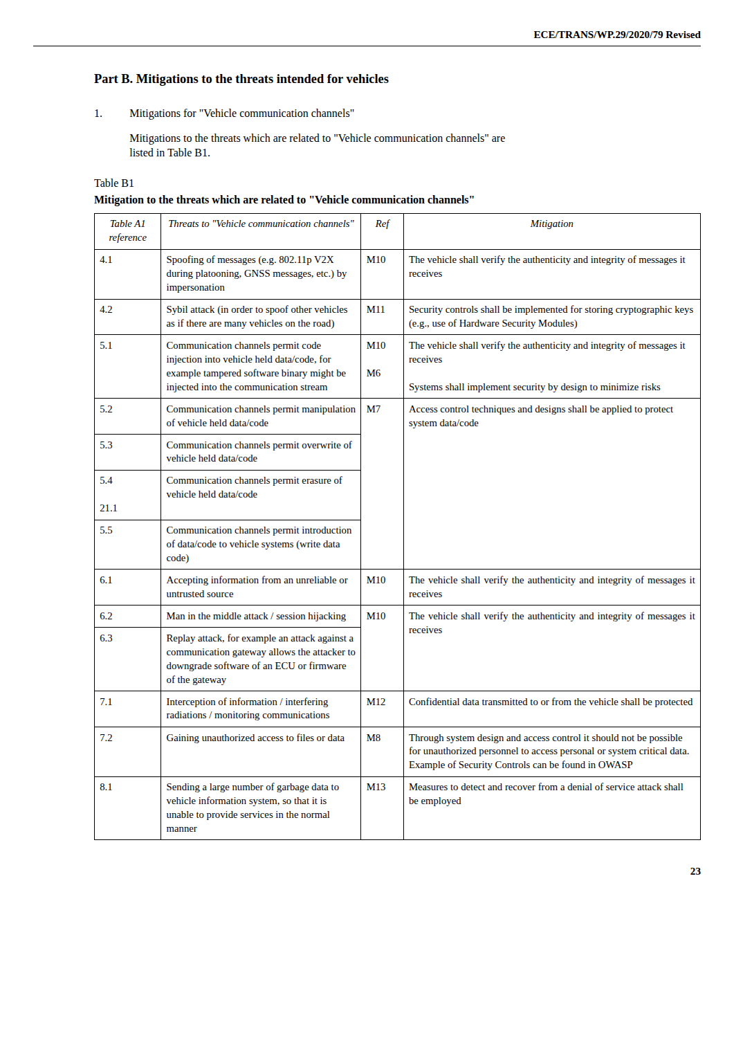ECE/TRANS/WP.29/2020/79 Revised
Part B. Mitigations to the threats intended for vehicles
1.
Mitigations for "Vehicle communication channels"
Mitigations to the threats which are related to "Vehicle communication channels" are listed in Table B1.
Table B1
Mitigation to the threats which are related to "Vehicle communication channels"
| Table A1 reference | Threats to "Vehicle communication channels" | Ref | Mitigation |
| --- | --- | --- | --- |
| 4.1 | Spoofing of messages (e.g. 802.11p V2X during platooning, GNSS messages, etc.) by impersonation | M10 | The vehicle shall verify the authenticity and integrity of messages it receives |
| 4.2 | Sybil attack (in order to spoof other vehicles as if there are many vehicles on the road) | M11 | Security controls shall be implemented for storing cryptographic keys (e.g., use of Hardware Security Modules) |
| 5.1 | Communication channels permit code injection into vehicle held data/code, for example tampered software binary might be injected into the communication stream | M10 M6 | The vehicle shall verify the authenticity and integrity of messages it receives Systems shall implement security by design to minimize risks |
| 5.2 | Communication channels permit manipulation of vehicle held data/code | M7 | Access control techniques and designs shall be applied to protect system data/code |
| 5.3 | Communication channels permit overwrite of vehicle held data/code |
| 5.4 21.1 | Communication channels permit erasure of vehicle held data/code |
| 5.5 | Communication channels permit introduction of data/code to vehicle systems (write data code) |
| 6.1 | Accepting information from an unreliable or untrusted source | M10 | The vehicle shall verify the authenticity and integrity of messages it receives |
| 6.2 | Man in the middle attack / session hijacking | M10 | The vehicle shall verify the authenticity and integrity of messages it receives |
| 6.3 | Replay attack, for example an attack against a communication gateway allows the attacker to downgrade software of an ECU or firmware of the gateway |
| 7.1 | Interception of information / interfering radiations / monitoring communications | M12 | Confidential data transmitted to or from the vehicle shall be protected |
| 7.2 | Gaining unauthorized access to files or data | M8 | Through system design and access control it should not be possible for unauthorized personnel to access personal or system critical data. Example of Security Controls can be found in OWASP |
| 8.1 | Sending a large number of garbage data to vehicle information system, so that it is unable to provide services in the normal manner | M13 | Measures to detect and recover from a denial of service attack shall be employed |
23